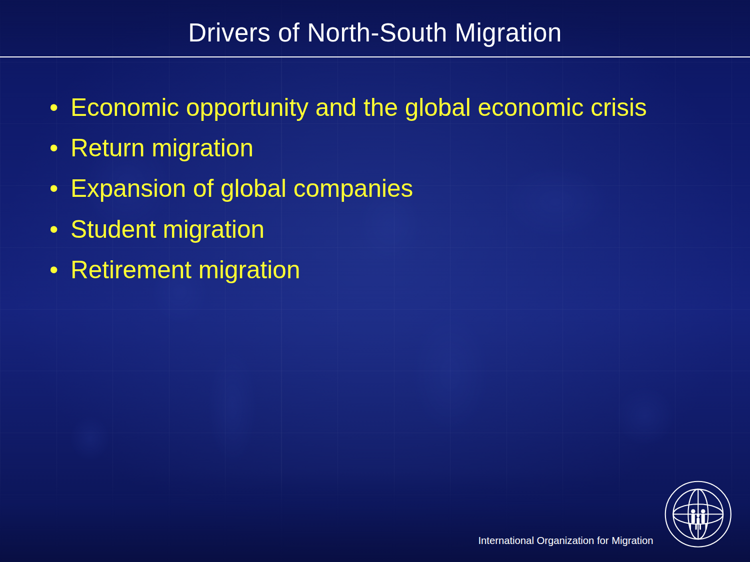Drivers of North-South Migration
Economic opportunity and the global economic crisis
Return migration
Expansion of global companies
Student migration
Retirement migration
International Organization for Migration